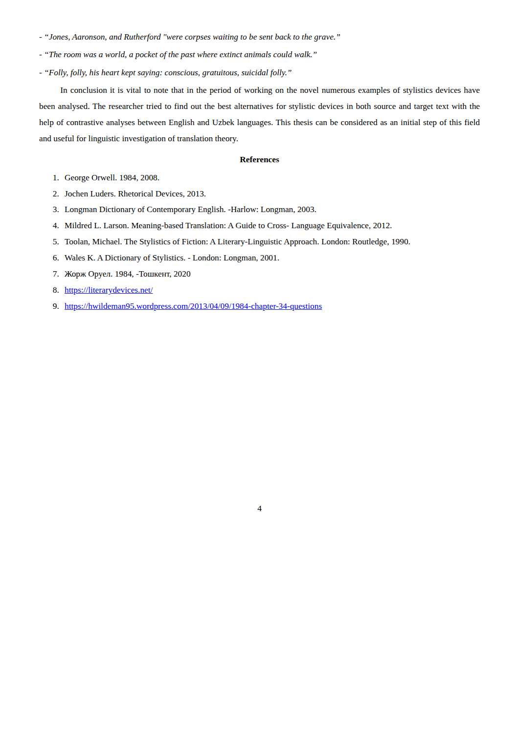- “Jones, Aaronson, and Rutherford "were corpses waiting to be sent back to the grave.”
- “The room was a world, a pocket of the past where extinct animals could walk.”
- “Folly, folly, his heart kept saying: conscious, gratuitous, suicidal folly.”
In conclusion it is vital to note that in the period of working on the novel numerous examples of stylistics devices have been analysed. The researcher tried to find out the best alternatives for stylistic devices in both source and target text with the help of contrastive analyses between English and Uzbek languages. This thesis can be considered as an initial step of this field and useful for linguistic investigation of translation theory.
References
George Orwell. 1984, 2008.
Jochen Luders. Rhetorical Devices, 2013.
Longman Dictionary of Contemporary English. -Harlow: Longman, 2003.
Mildred L. Larson. Meaning-based Translation: A Guide to Cross- Language Equivalence, 2012.
Toolan, Michael. The Stylistics of Fiction: A Literary-Linguistic Approach. London: Routledge, 1990.
Wales K. A Dictionary of Stylistics. - London: Longman, 2001.
Жорж Оруел. 1984, -Тошкент, 2020
https://literarydevices.net/
https://hwildeman95.wordpress.com/2013/04/09/1984-chapter-34-questions
4